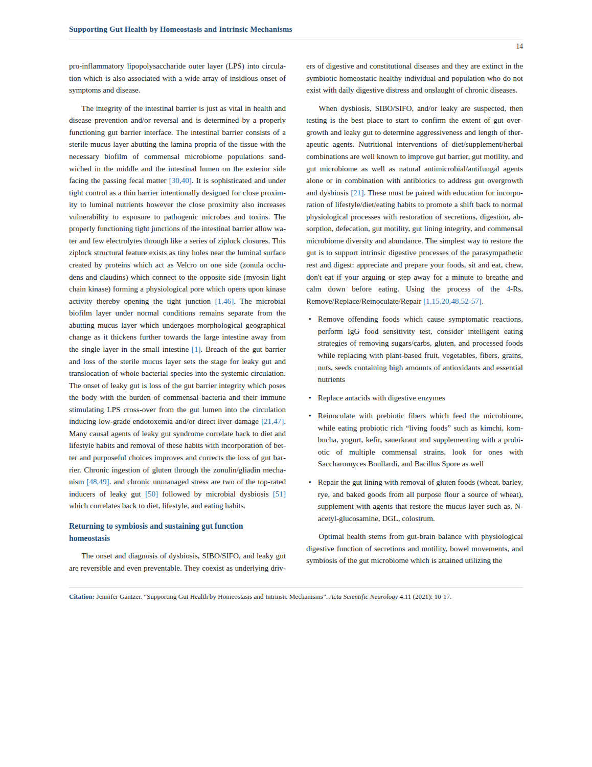Supporting Gut Health by Homeostasis and Intrinsic Mechanisms
14
pro-inflammatory lipopolysaccharide outer layer (LPS) into circulation which is also associated with a wide array of insidious onset of symptoms and disease.
The integrity of the intestinal barrier is just as vital in health and disease prevention and/or reversal and is determined by a properly functioning gut barrier interface. The intestinal barrier consists of a sterile mucus layer abutting the lamina propria of the tissue with the necessary biofilm of commensal microbiome populations sandwiched in the middle and the intestinal lumen on the exterior side facing the passing fecal matter [30,40]. It is sophisticated and under tight control as a thin barrier intentionally designed for close proximity to luminal nutrients however the close proximity also increases vulnerability to exposure to pathogenic microbes and toxins. The properly functioning tight junctions of the intestinal barrier allow water and few electrolytes through like a series of ziplock closures. This ziplock structural feature exists as tiny holes near the luminal surface created by proteins which act as Velcro on one side (zonula occludens and claudins) which connect to the opposite side (myosin light chain kinase) forming a physiological pore which opens upon kinase activity thereby opening the tight junction [1,46]. The microbial biofilm layer under normal conditions remains separate from the abutting mucus layer which undergoes morphological geographical change as it thickens further towards the large intestine away from the single layer in the small intestine [1]. Breach of the gut barrier and loss of the sterile mucus layer sets the stage for leaky gut and translocation of whole bacterial species into the systemic circulation. The onset of leaky gut is loss of the gut barrier integrity which poses the body with the burden of commensal bacteria and their immune stimulating LPS cross-over from the gut lumen into the circulation inducing low-grade endotoxemia and/or direct liver damage [21,47]. Many causal agents of leaky gut syndrome correlate back to diet and lifestyle habits and removal of these habits with incorporation of better and purposeful choices improves and corrects the loss of gut barrier. Chronic ingestion of gluten through the zonulin/gliadin mechanism [48,49]. and chronic unmanaged stress are two of the top-rated inducers of leaky gut [50] followed by microbial dysbiosis [51] which correlates back to diet, lifestyle, and eating habits.
Returning to symbiosis and sustaining gut function homeostasis
The onset and diagnosis of dysbiosis, SIBO/SIFO, and leaky gut are reversible and even preventable. They coexist as underlying drivers of digestive and constitutional diseases and they are extinct in the symbiotic homeostatic healthy individual and population who do not exist with daily digestive distress and onslaught of chronic diseases.
When dysbiosis, SIBO/SIFO, and/or leaky are suspected, then testing is the best place to start to confirm the extent of gut overgrowth and leaky gut to determine aggressiveness and length of therapeutic agents. Nutritional interventions of diet/supplement/herbal combinations are well known to improve gut barrier, gut motility, and gut microbiome as well as natural antimicrobial/antifungal agents alone or in combination with antibiotics to address gut overgrowth and dysbiosis [21]. These must be paired with education for incorporation of lifestyle/diet/eating habits to promote a shift back to normal physiological processes with restoration of secretions, digestion, absorption, defecation, gut motility, gut lining integrity, and commensal microbiome diversity and abundance. The simplest way to restore the gut is to support intrinsic digestive processes of the parasympathetic rest and digest: appreciate and prepare your foods, sit and eat, chew, don't eat if your arguing or step away for a minute to breathe and calm down before eating. Using the process of the 4-Rs, Remove/Replace/Reinoculate/Repair [1,15,20,48,52-57].
Remove offending foods which cause symptomatic reactions, perform IgG food sensitivity test, consider intelligent eating strategies of removing sugars/carbs, gluten, and processed foods while replacing with plant-based fruit, vegetables, fibers, grains, nuts, seeds containing high amounts of antioxidants and essential nutrients
Replace antacids with digestive enzymes
Reinoculate with prebiotic fibers which feed the microbiome, while eating probiotic rich “living foods” such as kimchi, kombucha, yogurt, kefir, sauerkraut and supplementing with a probiotic of multiple commensal strains, look for ones with Saccharomyces Boullardi, and Bacillus Spore as well
Repair the gut lining with removal of gluten foods (wheat, barley, rye, and baked goods from all purpose flour a source of wheat), supplement with agents that restore the mucus layer such as, N-acetyl-glucosamine, DGL, colostrum.
Optimal health stems from gut-brain balance with physiological digestive function of secretions and motility, bowel movements, and symbiosis of the gut microbiome which is attained utilizing the
Citation: Jennifer Gantzer. “Supporting Gut Health by Homeostasis and Intrinsic Mechanisms”. Acta Scientific Neurology 4.11 (2021): 10-17.